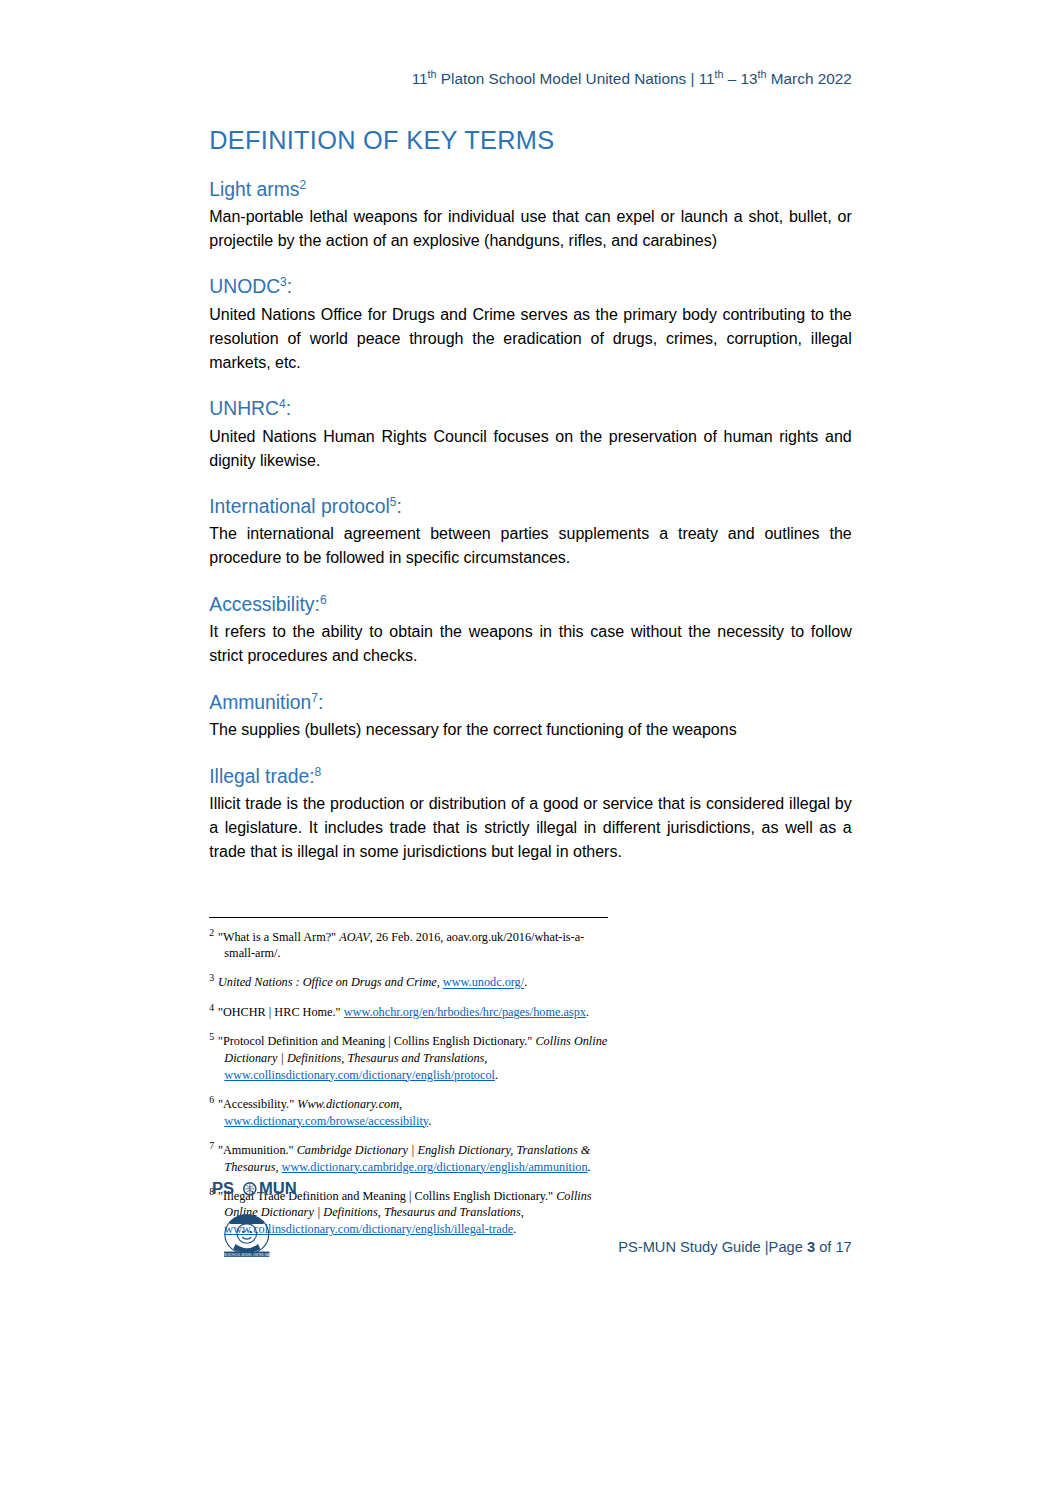11th Platon School Model United Nations | 11th – 13th March 2022
DEFINITION OF KEY TERMS
Light arms2
Man-portable lethal weapons for individual use that can expel or launch a shot, bullet, or projectile by the action of an explosive (handguns, rifles, and carabines)
UNODC3:
United Nations Office for Drugs and Crime serves as the primary body contributing to the resolution of world peace through the eradication of drugs, crimes, corruption, illegal markets, etc.
UNHRC4:
United Nations Human Rights Council focuses on the preservation of human rights and dignity likewise.
International protocol5:
The international agreement between parties supplements a treaty and outlines the procedure to be followed in specific circumstances.
Accessibility:6
It refers to the ability to obtain the weapons in this case without the necessity to follow strict procedures and checks.
Ammunition7:
The supplies (bullets) necessary for the correct functioning of the weapons
Illegal trade:8
Illicit trade is the production or distribution of a good or service that is considered illegal by a legislature. It includes trade that is strictly illegal in different jurisdictions, as well as a trade that is illegal in some jurisdictions but legal in others.
2"What is a Small Arm?" AOAV, 26 Feb. 2016, aoav.org.uk/2016/what-is-a-small-arm/.
3 United Nations : Office on Drugs and Crime, www.unodc.org/.
4"OHCHR | HRC Home." www.ohchr.org/en/hrbodies/hrc/pages/home.aspx.
5"Protocol Definition and Meaning | Collins English Dictionary." Collins Online Dictionary | Definitions, Thesaurus and Translations, www.collinsdictionary.com/dictionary/english/protocol.
6"Accessibility." Www.dictionary.com, www.dictionary.com/browse/accessibility.
7"Ammunition." Cambridge Dictionary | English Dictionary, Translations & Thesaurus, www.dictionary.cambridge.org/dictionary/english/ammunition.
8"Illegal Trade Definition and Meaning | Collins English Dictionary." Collins Online Dictionary | Definitions, Thesaurus and Translations, www.collinsdictionary.com/dictionary/english/illegal-trade.
PS MUN PLATON SCHOOL MODEL UNITED NATIONS
PS-MUN Study Guide |Page 3 of 17